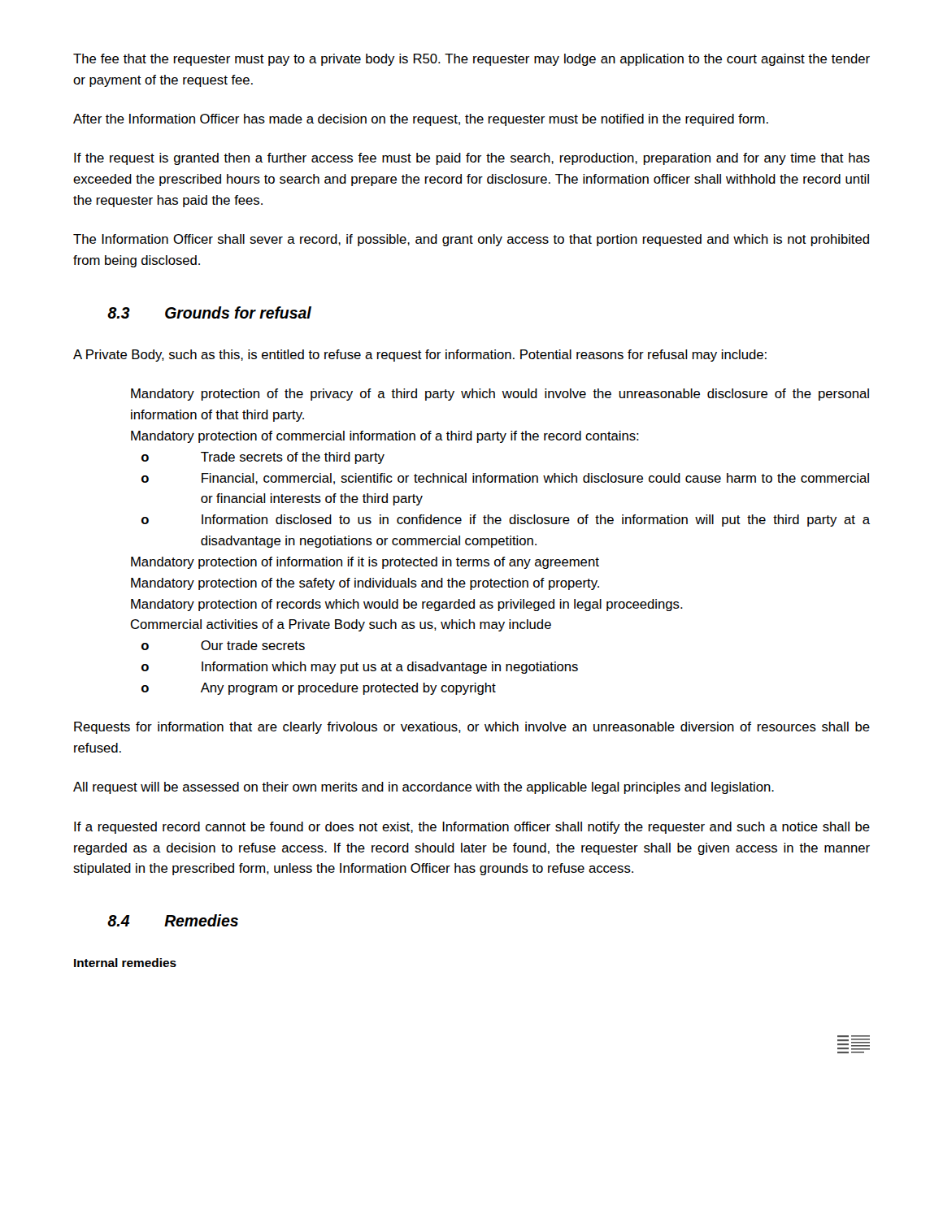The fee that the requester must pay to a private body is R50. The requester may lodge an application to the court against the tender or payment of the request fee.
After the Information Officer has made a decision on the request, the requester must be notified in the required form.
If the request is granted then a further access fee must be paid for the search, reproduction, preparation and for any time that has exceeded the prescribed hours to search and prepare the record for disclosure. The information officer shall withhold the record until the requester has paid the fees.
The Information Officer shall sever a record, if possible, and grant only access to that portion requested and which is not prohibited from being disclosed.
8.3 Grounds for refusal
A Private Body, such as this, is entitled to refuse a request for information. Potential reasons for refusal may include:
Mandatory protection of the privacy of a third party which would involve the unreasonable disclosure of the personal information of that third party.
Mandatory protection of commercial information of a third party if the record contains:
o Trade secrets of the third party
o Financial, commercial, scientific or technical information which disclosure could cause harm to the commercial or financial interests of the third party
o Information disclosed to us in confidence if the disclosure of the information will put the third party at a disadvantage in negotiations or commercial competition.
Mandatory protection of information if it is protected in terms of any agreement
Mandatory protection of the safety of individuals and the protection of property.
Mandatory protection of records which would be regarded as privileged in legal proceedings.
Commercial activities of a Private Body such as us, which may include
o Our trade secrets
o Information which may put us at a disadvantage in negotiations
o Any program or procedure protected by copyright
Requests for information that are clearly frivolous or vexatious, or which involve an unreasonable diversion of resources shall be refused.
All request will be assessed on their own merits and in accordance with the applicable legal principles and legislation.
If a requested record cannot be found or does not exist, the Information officer shall notify the requester and such a notice shall be regarded as a decision to refuse access. If the record should later be found, the requester shall be given access in the manner stipulated in the prescribed form, unless the Information Officer has grounds to refuse access.
8.4 Remedies
Internal remedies